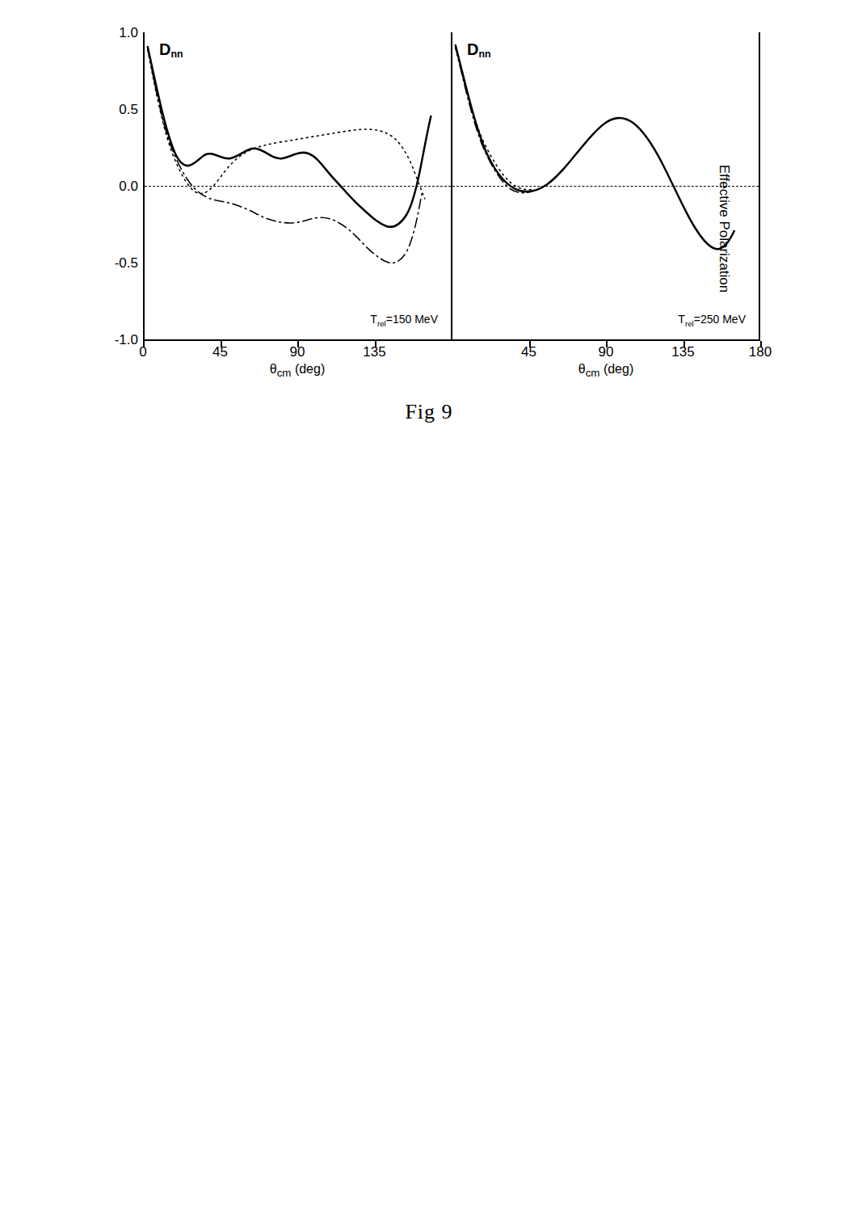1.0 0.5 0.0 -0.5 -1.0
Dnn
Trel=150 MeV
Dnn
Trel=250 MeV
0 45 90 135 45 90 135 180
θcm (deg)
θcm (deg)
Effective Polarization
Fig 9